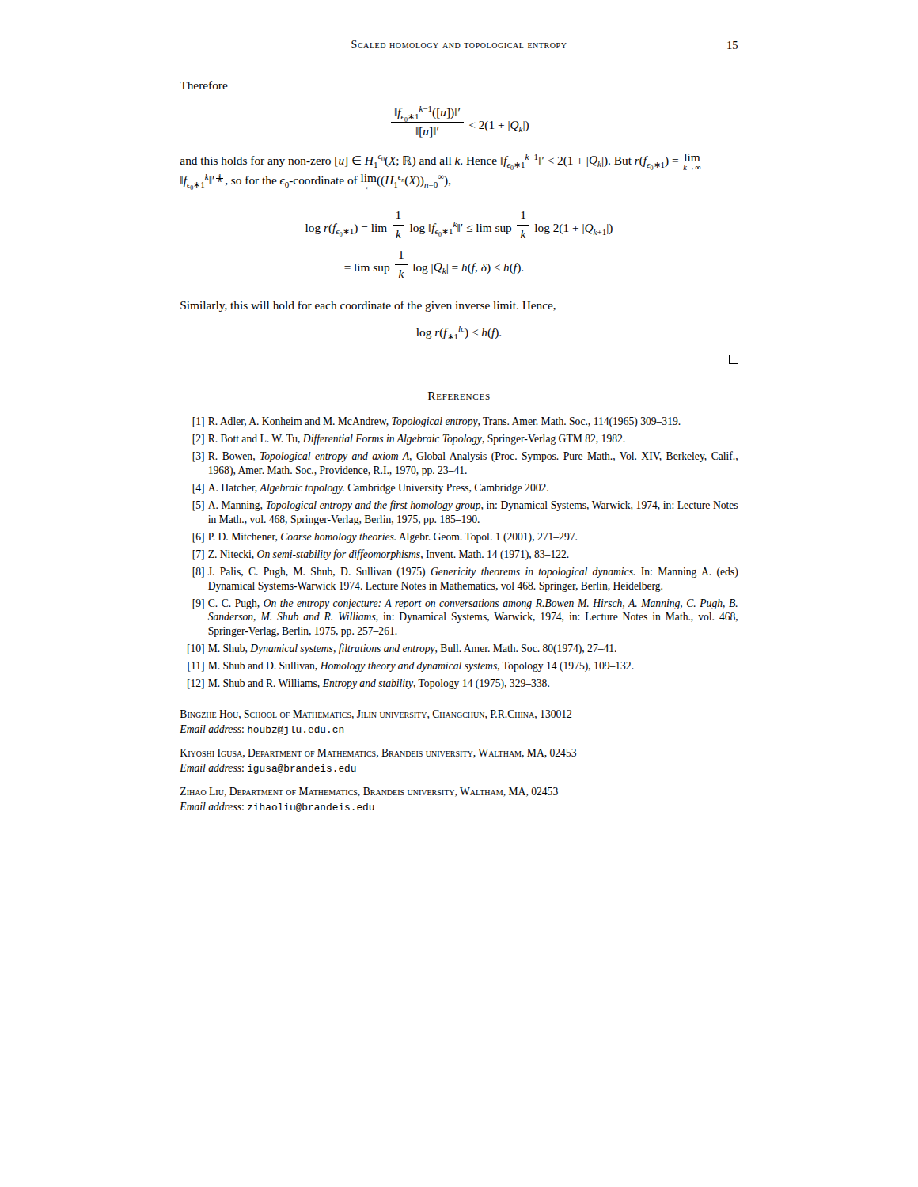Scaled homology and topological entropy 15
Therefore
‖fϵ0∗1k−1([u])‖′ ‖[u]‖′ < 2(1 + |Qk|)
and this holds for any non-zero [u] ∈ H1ϵ0(X; ℝ) and all k. Hence ‖fϵ0∗1k−1‖′ < 2(1 + |Qk|). But r(fϵ0∗1) = lim k→∞ ‖fϵ0∗1k‖′1 k, so for the ϵ0-coordinate of lim←((H1ϵn(X))n=0∞),
log r(fϵ0∗1) = lim 1 k log ‖fϵ0∗1k‖′ ≤ lim sup 1 k log 2(1 + |Qk+1|)
= lim sup 1 k log |Qk| = h(f, δ) ≤ h(f).
Similarly, this will hold for each coordinate of the given inverse limit. Hence,
log r(f∗1lc) ≤ h(f).
References
[1] R. Adler, A. Konheim and M. McAndrew, Topological entropy, Trans. Amer. Math. Soc., 114(1965) 309–319.
[2] R. Bott and L. W. Tu, Differential Forms in Algebraic Topology, Springer-Verlag GTM 82, 1982.
[3] R. Bowen, Topological entropy and axiom A, Global Analysis (Proc. Sympos. Pure Math., Vol. XIV, Berkeley, Calif., 1968), Amer. Math. Soc., Providence, R.I., 1970, pp. 23–41.
[4] A. Hatcher, Algebraic topology. Cambridge University Press, Cambridge 2002.
[5] A. Manning, Topological entropy and the first homology group, in: Dynamical Systems, Warwick, 1974, in: Lecture Notes in Math., vol. 468, Springer-Verlag, Berlin, 1975, pp. 185–190.
[6] P. D. Mitchener, Coarse homology theories. Algebr. Geom. Topol. 1 (2001), 271–297.
[7] Z. Nitecki, On semi-stability for diffeomorphisms, Invent. Math. 14 (1971), 83–122.
[8] J. Palis, C. Pugh, M. Shub, D. Sullivan (1975) Genericity theorems in topological dynamics. In: Manning A. (eds) Dynamical Systems-Warwick 1974. Lecture Notes in Mathematics, vol 468. Springer, Berlin, Heidelberg.
[9] C. C. Pugh, On the entropy conjecture: A report on conversations among R.Bowen M. Hirsch, A. Manning, C. Pugh, B. Sanderson, M. Shub and R. Williams, in: Dynamical Systems, Warwick, 1974, in: Lecture Notes in Math., vol. 468, Springer-Verlag, Berlin, 1975, pp. 257–261.
[10] M. Shub, Dynamical systems, filtrations and entropy, Bull. Amer. Math. Soc. 80(1974), 27–41.
[11] M. Shub and D. Sullivan, Homology theory and dynamical systems, Topology 14 (1975), 109–132.
[12] M. Shub and R. Williams, Entropy and stability, Topology 14 (1975), 329–338.
Bingzhe Hou, School of Mathematics, Jilin university, Changchun, P.R.China, 130012
Email address: houbz@jlu.edu.cn
Kiyoshi Igusa, Department of Mathematics, Brandeis university, Waltham, MA, 02453
Email address: igusa@brandeis.edu
Zihao Liu, Department of Mathematics, Brandeis university, Waltham, MA, 02453
Email address: zihaoliu@brandeis.edu